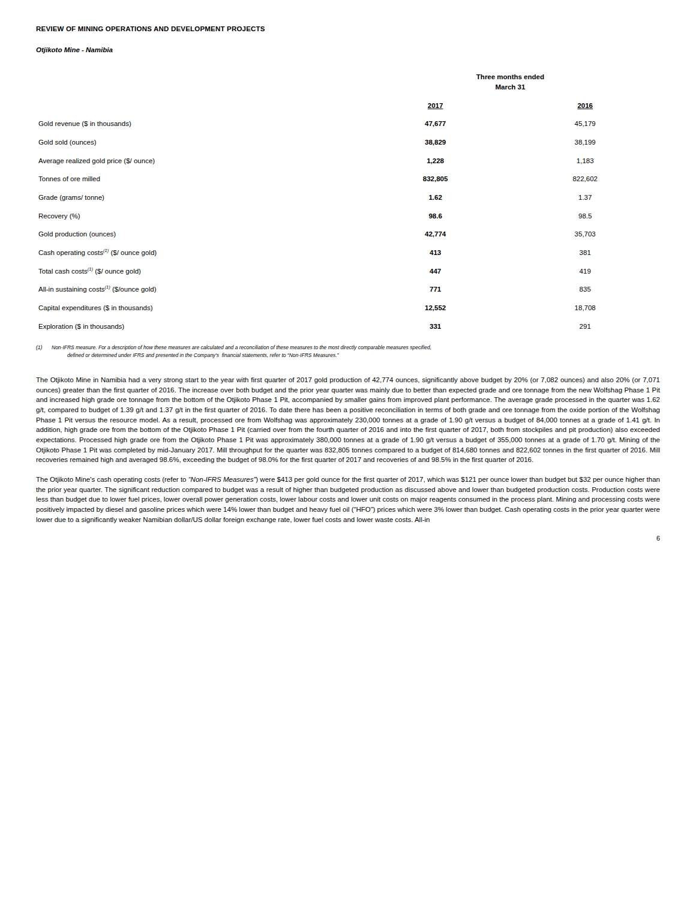REVIEW OF MINING OPERATIONS AND DEVELOPMENT PROJECTS
Otjikoto Mine - Namibia
| | Three months ended March 31 |
| | 2017 | 2016 |
| Gold revenue ($ in thousands) | 47,677 | 45,179 |
| Gold sold (ounces) | 38,829 | 38,199 |
| Average realized gold price ($/ ounce) | 1,228 | 1,183 |
| Tonnes of ore milled | 832,805 | 822,602 |
| Grade (grams/ tonne) | 1.62 | 1.37 |
| Recovery (%) | 98.6 | 98.5 |
| Gold production (ounces) | 42,774 | 35,703 |
| Cash operating costs (1) ($/ ounce gold) | 413 | 381 |
| Total cash costs (1) ($/ ounce gold) | 447 | 419 |
| All-in sustaining costs (1) ($/ounce gold) | 771 | 835 |
| Capital expenditures ($ in thousands) | 12,552 | 18,708 |
| Exploration ($ in thousands) | 331 | 291 |
(1) Non-IFRS measure. For a description of how these measures are calculated and a reconciliation of these measures to the most directly comparable measures specified, defined or determined under IFRS and presented in the Company's financial statements, refer to “Non-IFRS Measures.”
The Otjikoto Mine in Namibia had a very strong start to the year with first quarter of 2017 gold production of 42,774 ounces, significantly above budget by 20% (or 7,082 ounces) and also 20% (or 7,071 ounces) greater than the first quarter of 2016. The increase over both budget and the prior year quarter was mainly due to better than expected grade and ore tonnage from the new Wolfshag Phase 1 Pit and increased high grade ore tonnage from the bottom of the Otjikoto Phase 1 Pit, accompanied by smaller gains from improved plant performance. The average grade processed in the quarter was 1.62 g/t, compared to budget of 1.39 g/t and 1.37 g/t in the first quarter of 2016. To date there has been a positive reconciliation in terms of both grade and ore tonnage from the oxide portion of the Wolfshag Phase 1 Pit versus the resource model. As a result, processed ore from Wolfshag was approximately 230,000 tonnes at a grade of 1.90 g/t versus a budget of 84,000 tonnes at a grade of 1.41 g/t. In addition, high grade ore from the bottom of the Otjikoto Phase 1 Pit (carried over from the fourth quarter of 2016 and into the first quarter of 2017, both from stockpiles and pit production) also exceeded expectations. Processed high grade ore from the Otjikoto Phase 1 Pit was approximately 380,000 tonnes at a grade of 1.90 g/t versus a budget of 355,000 tonnes at a grade of 1.70 g/t. Mining of the Otjikoto Phase 1 Pit was completed by mid-January 2017. Mill throughput for the quarter was 832,805 tonnes compared to a budget of 814,680 tonnes and 822,602 tonnes in the first quarter of 2016. Mill recoveries remained high and averaged 98.6%, exceeding the budget of 98.0% for the first quarter of 2017 and recoveries of and 98.5% in the first quarter of 2016.
The Otjikoto Mine's cash operating costs (refer to “Non-IFRS Measures”) were $413 per gold ounce for the first quarter of 2017, which was $121 per ounce lower than budget but $32 per ounce higher than the prior year quarter. The significant reduction compared to budget was a result of higher than budgeted production as discussed above and lower than budgeted production costs. Production costs were less than budget due to lower fuel prices, lower overall power generation costs, lower labour costs and lower unit costs on major reagents consumed in the process plant. Mining and processing costs were positively impacted by diesel and gasoline prices which were 14% lower than budget and heavy fuel oil (“HFO”) prices which were 3% lower than budget. Cash operating costs in the prior year quarter were lower due to a significantly weaker Namibian dollar/US dollar foreign exchange rate, lower fuel costs and lower waste costs. All-in
6